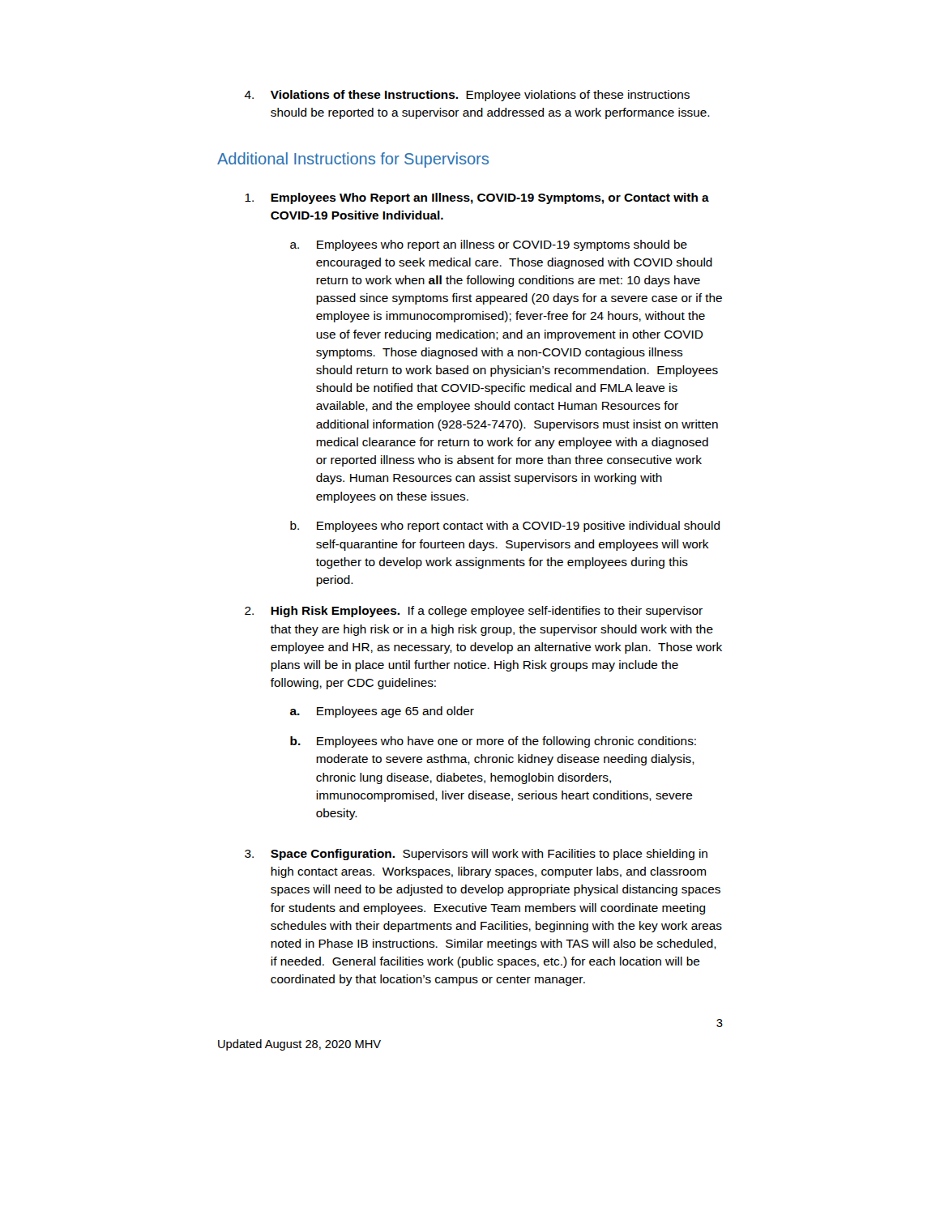4. Violations of these Instructions. Employee violations of these instructions should be reported to a supervisor and addressed as a work performance issue.
Additional Instructions for Supervisors
1. Employees Who Report an Illness, COVID-19 Symptoms, or Contact with a COVID-19 Positive Individual.
a. Employees who report an illness or COVID-19 symptoms should be encouraged to seek medical care. Those diagnosed with COVID should return to work when all the following conditions are met: 10 days have passed since symptoms first appeared (20 days for a severe case or if the employee is immunocompromised); fever-free for 24 hours, without the use of fever reducing medication; and an improvement in other COVID symptoms. Those diagnosed with a non-COVID contagious illness should return to work based on physician’s recommendation. Employees should be notified that COVID-specific medical and FMLA leave is available, and the employee should contact Human Resources for additional information (928-524-7470). Supervisors must insist on written medical clearance for return to work for any employee with a diagnosed or reported illness who is absent for more than three consecutive work days. Human Resources can assist supervisors in working with employees on these issues.
b. Employees who report contact with a COVID-19 positive individual should self-quarantine for fourteen days. Supervisors and employees will work together to develop work assignments for the employees during this period.
2. High Risk Employees. If a college employee self-identifies to their supervisor that they are high risk or in a high risk group, the supervisor should work with the employee and HR, as necessary, to develop an alternative work plan. Those work plans will be in place until further notice. High Risk groups may include the following, per CDC guidelines:
a. Employees age 65 and older
b. Employees who have one or more of the following chronic conditions: moderate to severe asthma, chronic kidney disease needing dialysis, chronic lung disease, diabetes, hemoglobin disorders, immunocompromised, liver disease, serious heart conditions, severe obesity.
3. Space Configuration. Supervisors will work with Facilities to place shielding in high contact areas. Workspaces, library spaces, computer labs, and classroom spaces will need to be adjusted to develop appropriate physical distancing spaces for students and employees. Executive Team members will coordinate meeting schedules with their departments and Facilities, beginning with the key work areas noted in Phase IB instructions. Similar meetings with TAS will also be scheduled, if needed. General facilities work (public spaces, etc.) for each location will be coordinated by that location’s campus or center manager.
3
Updated August 28, 2020 MHV